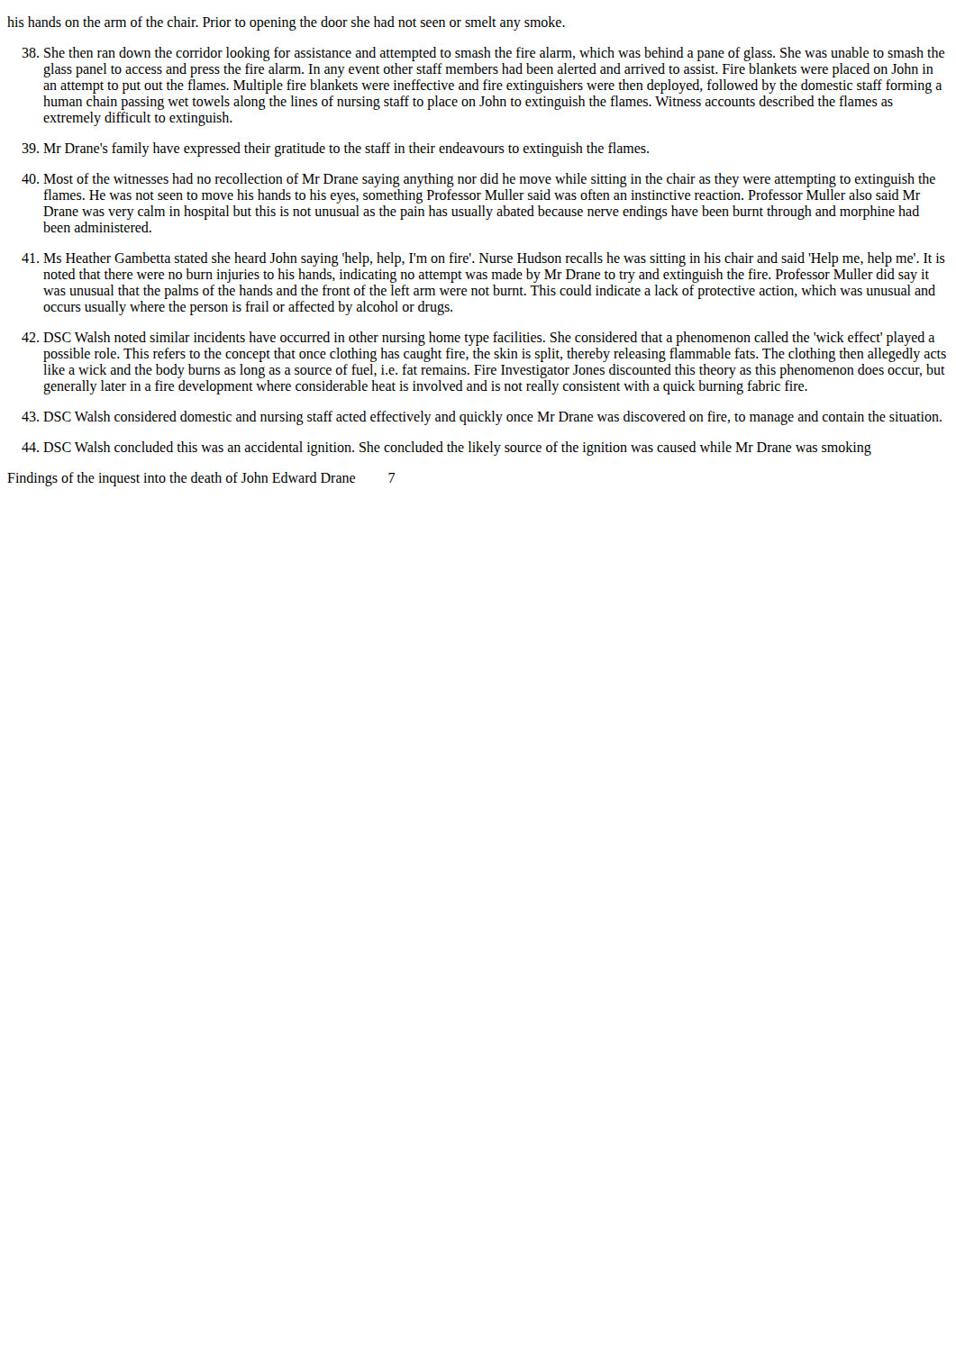his hands on the arm of the chair. Prior to opening the door she had not seen or smelt any smoke.
She then ran down the corridor looking for assistance and attempted to smash the fire alarm, which was behind a pane of glass. She was unable to smash the glass panel to access and press the fire alarm. In any event other staff members had been alerted and arrived to assist. Fire blankets were placed on John in an attempt to put out the flames. Multiple fire blankets were ineffective and fire extinguishers were then deployed, followed by the domestic staff forming a human chain passing wet towels along the lines of nursing staff to place on John to extinguish the flames. Witness accounts described the flames as extremely difficult to extinguish.
Mr Drane's family have expressed their gratitude to the staff in their endeavours to extinguish the flames.
Most of the witnesses had no recollection of Mr Drane saying anything nor did he move while sitting in the chair as they were attempting to extinguish the flames. He was not seen to move his hands to his eyes, something Professor Muller said was often an instinctive reaction. Professor Muller also said Mr Drane was very calm in hospital but this is not unusual as the pain has usually abated because nerve endings have been burnt through and morphine had been administered.
Ms Heather Gambetta stated she heard John saying 'help, help, I'm on fire'. Nurse Hudson recalls he was sitting in his chair and said 'Help me, help me'. It is noted that there were no burn injuries to his hands, indicating no attempt was made by Mr Drane to try and extinguish the fire. Professor Muller did say it was unusual that the palms of the hands and the front of the left arm were not burnt. This could indicate a lack of protective action, which was unusual and occurs usually where the person is frail or affected by alcohol or drugs.
DSC Walsh noted similar incidents have occurred in other nursing home type facilities. She considered that a phenomenon called the 'wick effect' played a possible role. This refers to the concept that once clothing has caught fire, the skin is split, thereby releasing flammable fats. The clothing then allegedly acts like a wick and the body burns as long as a source of fuel, i.e. fat remains. Fire Investigator Jones discounted this theory as this phenomenon does occur, but generally later in a fire development where considerable heat is involved and is not really consistent with a quick burning fabric fire.
DSC Walsh considered domestic and nursing staff acted effectively and quickly once Mr Drane was discovered on fire, to manage and contain the situation.
DSC Walsh concluded this was an accidental ignition. She concluded the likely source of the ignition was caused while Mr Drane was smoking
Findings of the inquest into the death of John Edward Drane 7